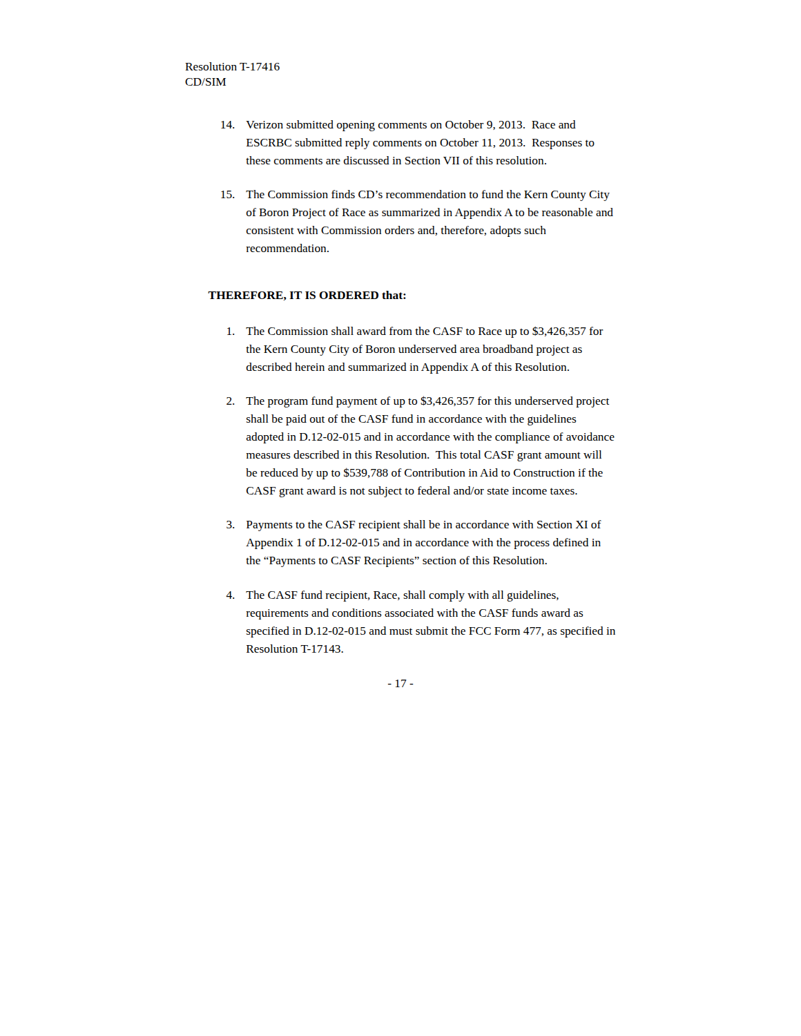Resolution T-17416
CD/SIM
Verizon submitted opening comments on October 9, 2013. Race and ESCRBC submitted reply comments on October 11, 2013. Responses to these comments are discussed in Section VII of this resolution.
The Commission finds CD’s recommendation to fund the Kern County City of Boron Project of Race as summarized in Appendix A to be reasonable and consistent with Commission orders and, therefore, adopts such recommendation.
THEREFORE, IT IS ORDERED that:
The Commission shall award from the CASF to Race up to $3,426,357 for the Kern County City of Boron underserved area broadband project as described herein and summarized in Appendix A of this Resolution.
The program fund payment of up to $3,426,357 for this underserved project shall be paid out of the CASF fund in accordance with the guidelines adopted in D.12-02-015 and in accordance with the compliance of avoidance measures described in this Resolution. This total CASF grant amount will be reduced by up to $539,788 of Contribution in Aid to Construction if the CASF grant award is not subject to federal and/or state income taxes.
Payments to the CASF recipient shall be in accordance with Section XI of Appendix 1 of D.12-02-015 and in accordance with the process defined in the “Payments to CASF Recipients” section of this Resolution.
The CASF fund recipient, Race, shall comply with all guidelines, requirements and conditions associated with the CASF funds award as specified in D.12-02-015 and must submit the FCC Form 477, as specified in Resolution T-17143.
- 17 -